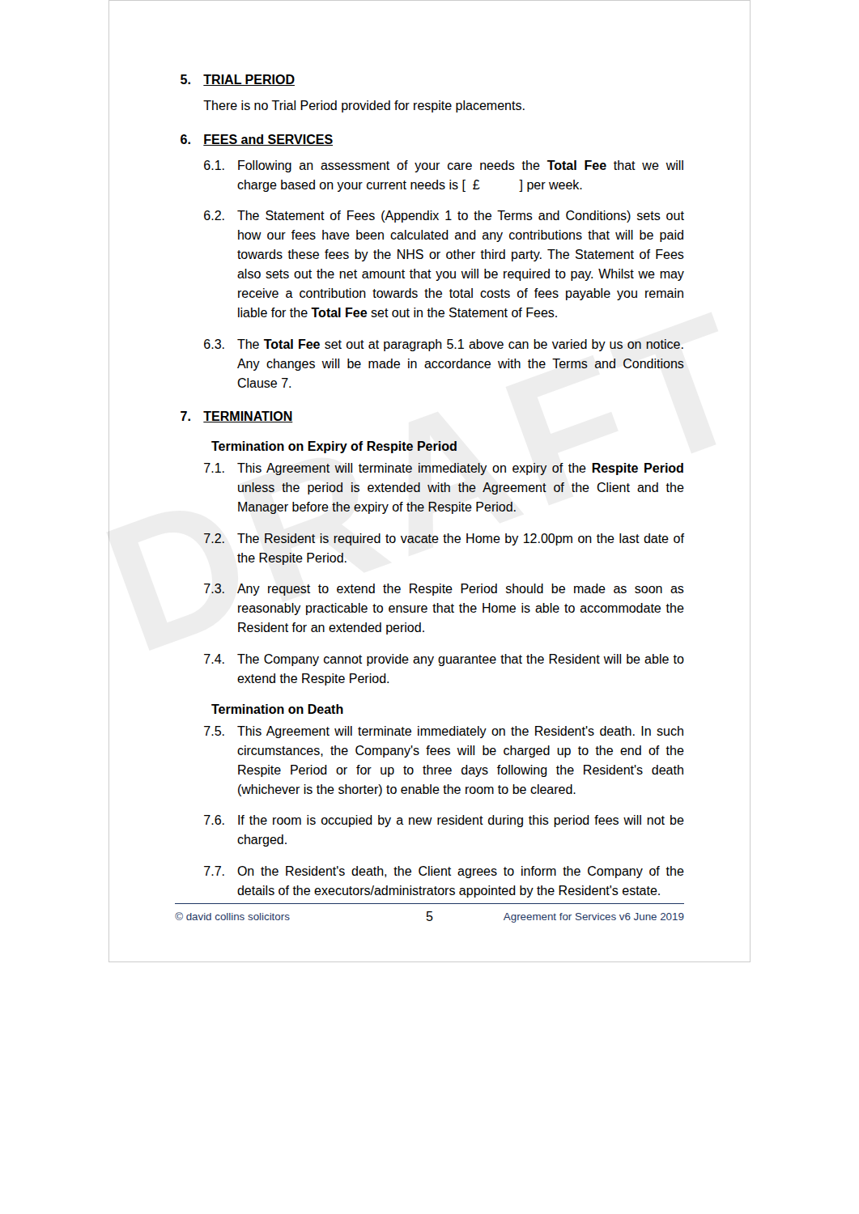DRAFT
TRIAL PERIOD
There is no Trial Period provided for respite placements.
FEES and SERVICES
6.1. Following an assessment of your care needs the Total Fee that we will charge based on your current needs is [ £ ] per week.
6.2. The Statement of Fees (Appendix 1 to the Terms and Conditions) sets out how our fees have been calculated and any contributions that will be paid towards these fees by the NHS or other third party. The Statement of Fees also sets out the net amount that you will be required to pay. Whilst we may receive a contribution towards the total costs of fees payable you remain liable for the Total Fee set out in the Statement of Fees.
6.3. The Total Fee set out at paragraph 5.1 above can be varied by us on notice. Any changes will be made in accordance with the Terms and Conditions Clause 7.
TERMINATION Termination on Expiry of Respite Period
7.1. This Agreement will terminate immediately on expiry of the Respite Period unless the period is extended with the Agreement of the Client and the Manager before the expiry of the Respite Period.
7.2. The Resident is required to vacate the Home by 12.00pm on the last date of the Respite Period.
7.3. Any request to extend the Respite Period should be made as soon as reasonably practicable to ensure that the Home is able to accommodate the Resident for an extended period.
7.4. The Company cannot provide any guarantee that the Resident will be able to extend the Respite Period.
Termination on Death
7.5. This Agreement will terminate immediately on the Resident's death. In such circumstances, the Company's fees will be charged up to the end of the Respite Period or for up to three days following the Resident's death (whichever is the shorter) to enable the room to be cleared.
7.6. If the room is occupied by a new resident during this period fees will not be charged.
7.7. On the Resident's death, the Client agrees to inform the Company of the details of the executors/administrators appointed by the Resident's estate.
© david collins solicitors
5
Agreement for Services v6 June 2019